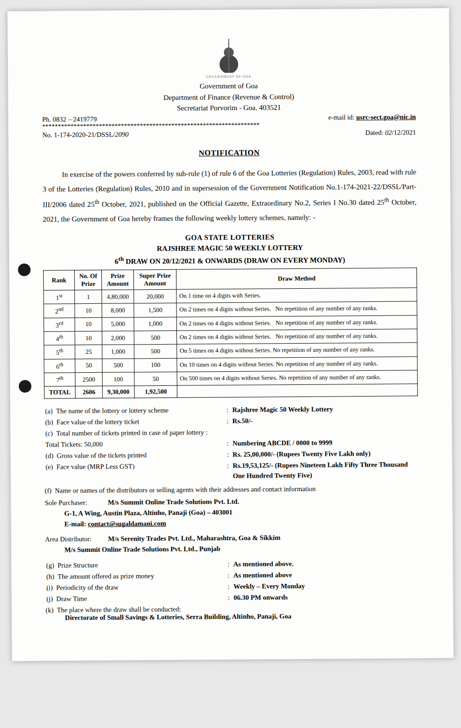GOVERNMENT OF GOA
Government of Goa
Department of Finance (Revenue & Control)
Secretariat Porvorim - Goa. 403521
Ph. 0832 – 2419779
e-mail id: usrc-sect.goa@nic.in
*********************************************************************
No. 1-174-2020-21/DSSL/2090
Dated: 02/12/2021
NOTIFICATION
In exercise of the powers conferred by sub-rule (1) of rule 6 of the Goa Lotteries (Regulation) Rules, 2003, read with rule 3 of the Lotteries (Regulation) Rules, 2010 and in supersession of the Government Notification No.1-174-2021-22/DSSL/Part-III/2006 dated 25th October, 2021, published on the Official Gazette, Extraordinary No.2, Series I No.30 dated 25th October, 2021, the Government of Goa hereby frames the following weekly lottery schemes, namely: -
GOA STATE LOTTERIES
RAJSHREE MAGIC 50 WEEKLY LOTTERY
6th DRAW ON 20/12/2021 & ONWARDS (DRAW ON EVERY MONDAY)
| Rank | No. Of Prize | Prize Amount | Super Prize Amount | Draw Method |
| --- | --- | --- | --- | --- |
| 1 st | 1 | 4,80,000 | 20,000 | On 1 time on 4 digits with Series. |
| 2 nd | 10 | 8,000 | 1,500 | On 2 times on 4 digits without Series. No repetition of any number of any ranks. |
| 3 rd | 10 | 5,000 | 1,000 | On 2 times on 4 digits without Series. No repetition of any number of any ranks. |
| 4 th | 10 | 2,000 | 500 | On 2 times on 4 digits without Series. No repetition of any number of any ranks. |
| 5 th | 25 | 1,000 | 500 | On 5 times on 4 digits without Series. No repetition of any number of any ranks. |
| 6 th | 50 | 500 | 100 | On 10 times on 4 digits without Series. No repetition of any number of any ranks. |
| 7 th | 2500 | 100 | 50 | On 500 times on 4 digits without Series. No repetition of any number of any ranks. |
| TOTAL | 2606 | 9,30,000 | 1,92,500 | |
| (a) The name of the lottery or lottery scheme | : | Rajshree Magic 50 Weekly Lottery |
| (b) Face value of the lottery ticket | : | Rs.50/- |
| (c) Total number of tickets printed in case of paper lottery : | | |
| Total Tickets: 50,000 | : | Numbering ABCDE / 0000 to 9999 |
| (d) Gross value of the tickets printed | : | Rs. 25,00,000/- (Rupees Twenty Five Lakh only) |
| (e) Face value (MRP Less GST) | : | Rs.19,53,125/- (Rupees Nineteen Lakh Fifty Three Thousand One Hundred Twenty Five) |
(f) Name or names of the distributors or selling agents with their addresses and contact information
Sole Purchaser: M/s Summit Online Trade Solutions Pvt. Ltd.
G-1, A Wing, Austin Plaza, Altinho, Panaji (Goa) – 403001
E-mail: contact@sugaldamani.com
Area Distributor: M/s Serenity Trades Pvt. Ltd., Maharashtra, Goa & Sikkim
M/s Summit Online Trade Solutions Pvt. Ltd., Punjab
| (g) Prize Structure | : | As mentioned above. |
| (h) The amount offered as prize money | : | As mentioned above |
| (i) Periodicity of the draw | : | Weekly – Every Monday |
| (j) Draw Time | : | 06.30 PM onwards |
(k) The place where the draw shall be conducted: Directorate of Small Savings & Lotteries, Serra Building, Altinho, Panaji, Goa